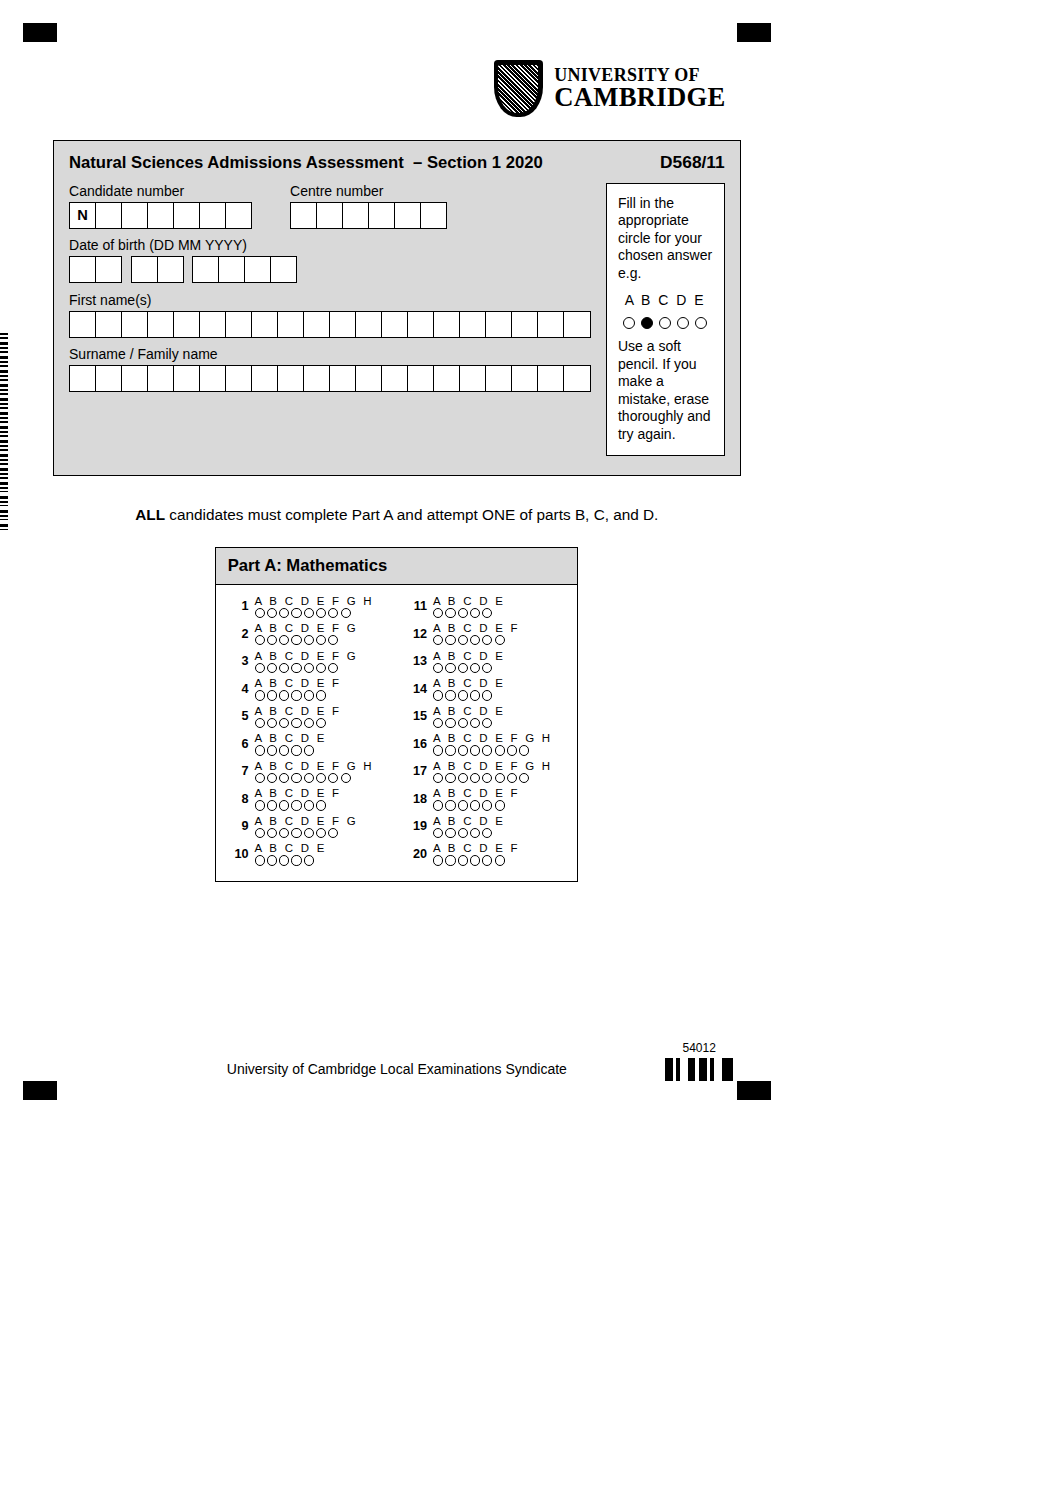*3538506640*
UNIVERSITY OF CAMBRIDGE
Natural Sciences Admissions Assessment – Section 1 2020 D568/11
Candidate number
N
Centre number
Date of birth (DD MM YYYY)
First name(s)
Surname / Family name
Fill in the appropriate circle for your chosen answer e.g.
A B C D E
Use a soft pencil. If you make a mistake, erase thoroughly and try again.
ALL candidates must complete Part A and attempt ONE of parts B, C, and D.
Part A: Mathematics
1
A B C D E F G H
2
A B C D E F G
3
A B C D E F G
4
A B C D E F
5
A B C D E F
6
A B C D E
7
A B C D E F G H
8
A B C D E F
9
A B C D E F G
10
A B C D E
11
A B C D E
12
A B C D E F
13
A B C D E
14
A B C D E
15
A B C D E
16
A B C D E F G H
17
A B C D E F G H
18
A B C D E F
19
A B C D E
20
A B C D E F
University of Cambridge Local Examinations Syndicate
54012